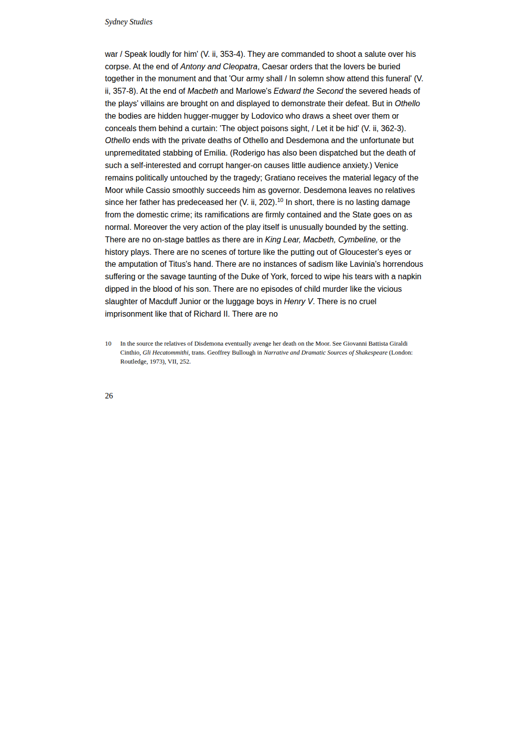Sydney Studies
war / Speak loudly for him' (V. ii, 353-4). They are commanded to shoot a salute over his corpse. At the end of Antony and Cleopatra, Caesar orders that the lovers be buried together in the monument and that 'Our army shall / In solemn show attend this funeral' (V. ii, 357-8). At the end of Macbeth and Marlowe's Edward the Second the severed heads of the plays' villains are brought on and displayed to demonstrate their defeat. But in Othello the bodies are hidden hugger-mugger by Lodovico who draws a sheet over them or conceals them behind a curtain: 'The object poisons sight, / Let it be hid' (V. ii, 362-3). Othello ends with the private deaths of Othello and Desdemona and the unfortunate but unpremeditated stabbing of Emilia. (Roderigo has also been dispatched but the death of such a self-interested and corrupt hanger-on causes little audience anxiety.) Venice remains politically untouched by the tragedy; Gratiano receives the material legacy of the Moor while Cassio smoothly succeeds him as governor. Desdemona leaves no relatives since her father has predeceased her (V. ii, 202).10 In short, there is no lasting damage from the domestic crime; its ramifications are firmly contained and the State goes on as normal. Moreover the very action of the play itself is unusually bounded by the setting. There are no on-stage battles as there are in King Lear, Macbeth, Cymbeline, or the history plays. There are no scenes of torture like the putting out of Gloucester's eyes or the amputation of Titus's hand. There are no instances of sadism like Lavinia's horrendous suffering or the savage taunting of the Duke of York, forced to wipe his tears with a napkin dipped in the blood of his son. There are no episodes of child murder like the vicious slaughter of Macduff Junior or the luggage boys in Henry V. There is no cruel imprisonment like that of Richard II. There are no
10 In the source the relatives of Disdemona eventually avenge her death on the Moor. See Giovanni Battista Giraldi Cinthio, Gli Hecatommithi, trans. Geoffrey Bullough in Narrative and Dramatic Sources of Shakespeare (London: Routledge, 1973), VII, 252.
26